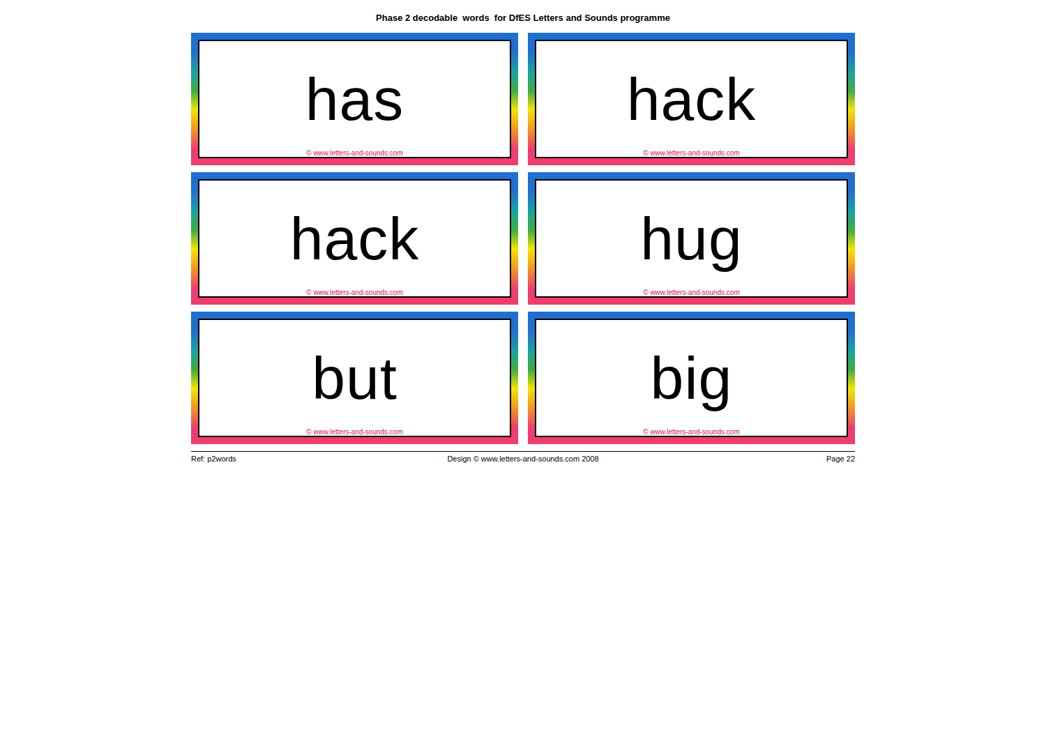Phase 2 decodable words for DfES Letters and Sounds programme
has © www.letters-and-sounds.com
hack © www.letters-and-sounds.com
hack © www.letters-and-sounds.com
hug © www.letters-and-sounds.com
but © www.letters-and-sounds.com
big © www.letters-and-sounds.com
Ref: p2words
Design © www.letters-and-sounds.com 2008
Page 22